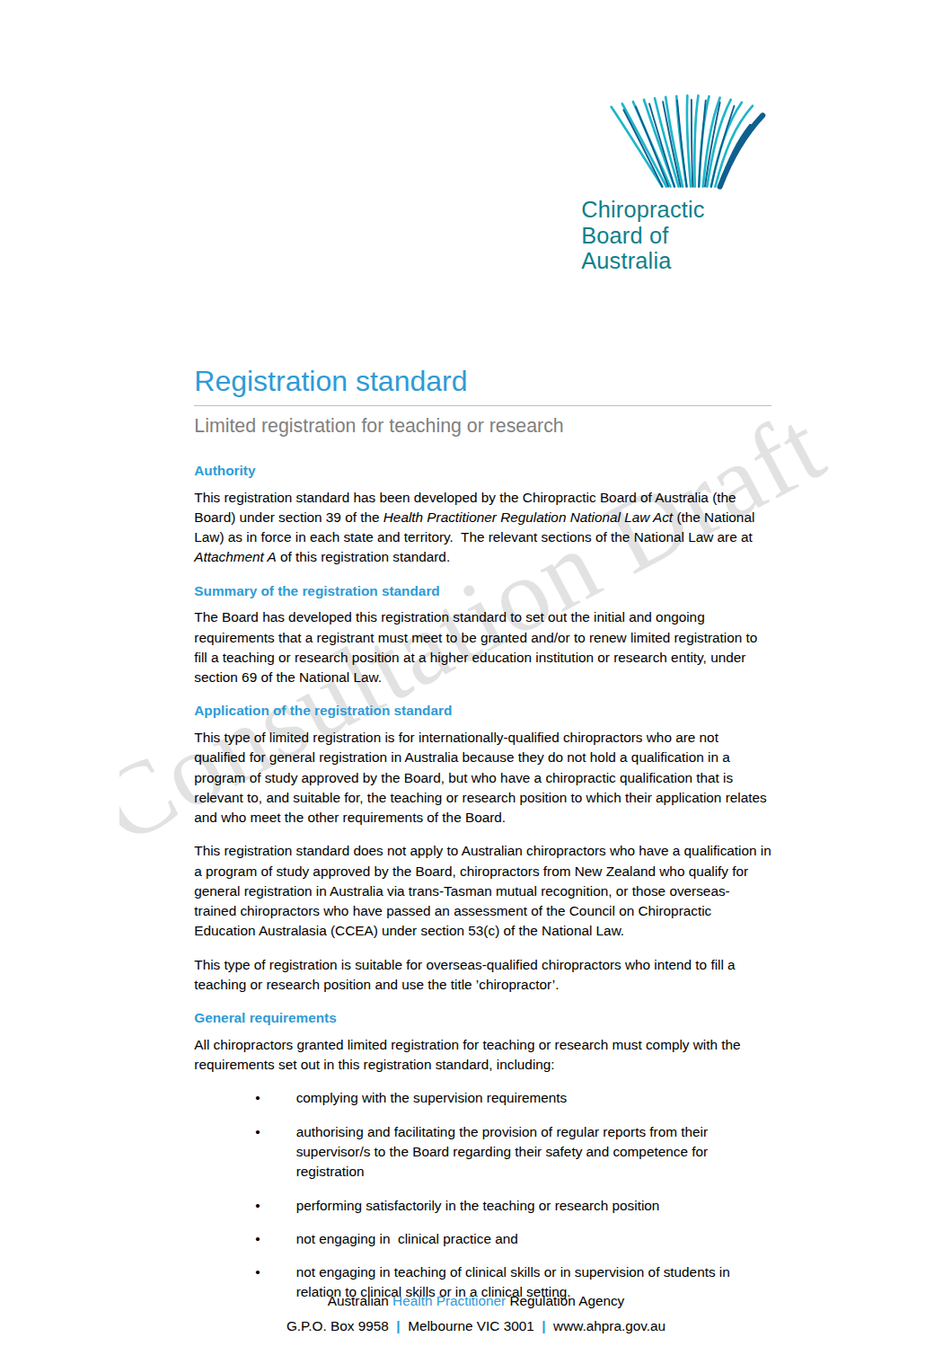Consultation Draft
Chiropractic
Board of
Australia
Registration standard
Limited registration for teaching or research
Authority
This registration standard has been developed by the Chiropractic Board of Australia (the Board) under section 39 of the Health Practitioner Regulation National Law Act (the National Law) as in force in each state and territory. The relevant sections of the National Law are at Attachment A of this registration standard.
Summary of the registration standard
The Board has developed this registration standard to set out the initial and ongoing requirements that a registrant must meet to be granted and/or to renew limited registration to fill a teaching or research position at a higher education institution or research entity, under section 69 of the National Law.
Application of the registration standard
This type of limited registration is for internationally-qualified chiropractors who are not qualified for general registration in Australia because they do not hold a qualification in a program of study approved by the Board, but who have a chiropractic qualification that is relevant to, and suitable for, the teaching or research position to which their application relates and who meet the other requirements of the Board.
This registration standard does not apply to Australian chiropractors who have a qualification in a program of study approved by the Board, chiropractors from New Zealand who qualify for general registration in Australia via trans-Tasman mutual recognition, or those overseas-trained chiropractors who have passed an assessment of the Council on Chiropractic Education Australasia (CCEA) under section 53(c) of the National Law.
This type of registration is suitable for overseas-qualified chiropractors who intend to fill a teaching or research position and use the title ’chiropractor’.
General requirements
All chiropractors granted limited registration for teaching or research must comply with the requirements set out in this registration standard, including:
complying with the supervision requirements
authorising and facilitating the provision of regular reports from their supervisor/s to the Board regarding their safety and competence for registration
performing satisfactorily in the teaching or research position
not engaging in clinical practice and
not engaging in teaching of clinical skills or in supervision of students in relation to clinical skills or in a clinical setting.
Australian Health Practitioner Regulation Agency
G.P.O. Box 9958 | Melbourne VIC 3001 | www.ahpra.gov.au